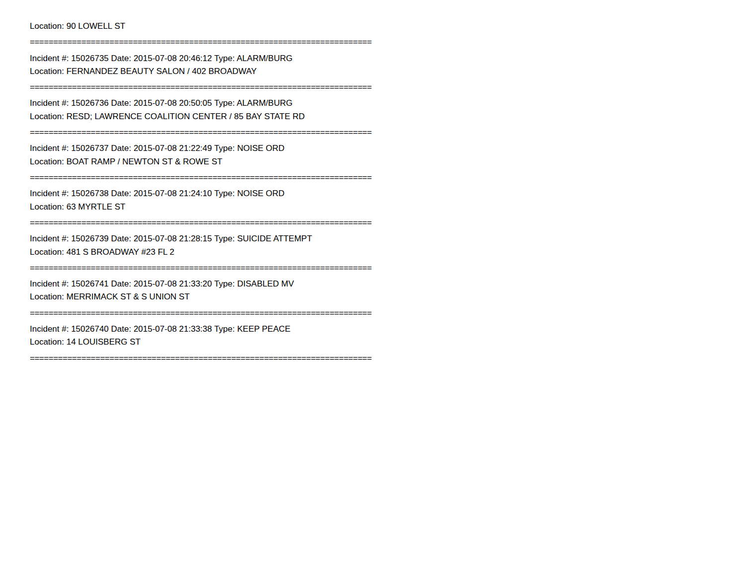Location: 90 LOWELL ST
=========================================================================
Incident #: 15026735 Date: 2015-07-08 20:46:12 Type: ALARM/BURG
Location: FERNANDEZ BEAUTY SALON / 402 BROADWAY
=========================================================================
Incident #: 15026736 Date: 2015-07-08 20:50:05 Type: ALARM/BURG
Location: RESD; LAWRENCE COALITION CENTER / 85 BAY STATE RD
=========================================================================
Incident #: 15026737 Date: 2015-07-08 21:22:49 Type: NOISE ORD
Location: BOAT RAMP / NEWTON ST & ROWE ST
=========================================================================
Incident #: 15026738 Date: 2015-07-08 21:24:10 Type: NOISE ORD
Location: 63 MYRTLE ST
=========================================================================
Incident #: 15026739 Date: 2015-07-08 21:28:15 Type: SUICIDE ATTEMPT
Location: 481 S BROADWAY #23 FL 2
=========================================================================
Incident #: 15026741 Date: 2015-07-08 21:33:20 Type: DISABLED MV
Location: MERRIMACK ST & S UNION ST
=========================================================================
Incident #: 15026740 Date: 2015-07-08 21:33:38 Type: KEEP PEACE
Location: 14 LOUISBERG ST
=========================================================================